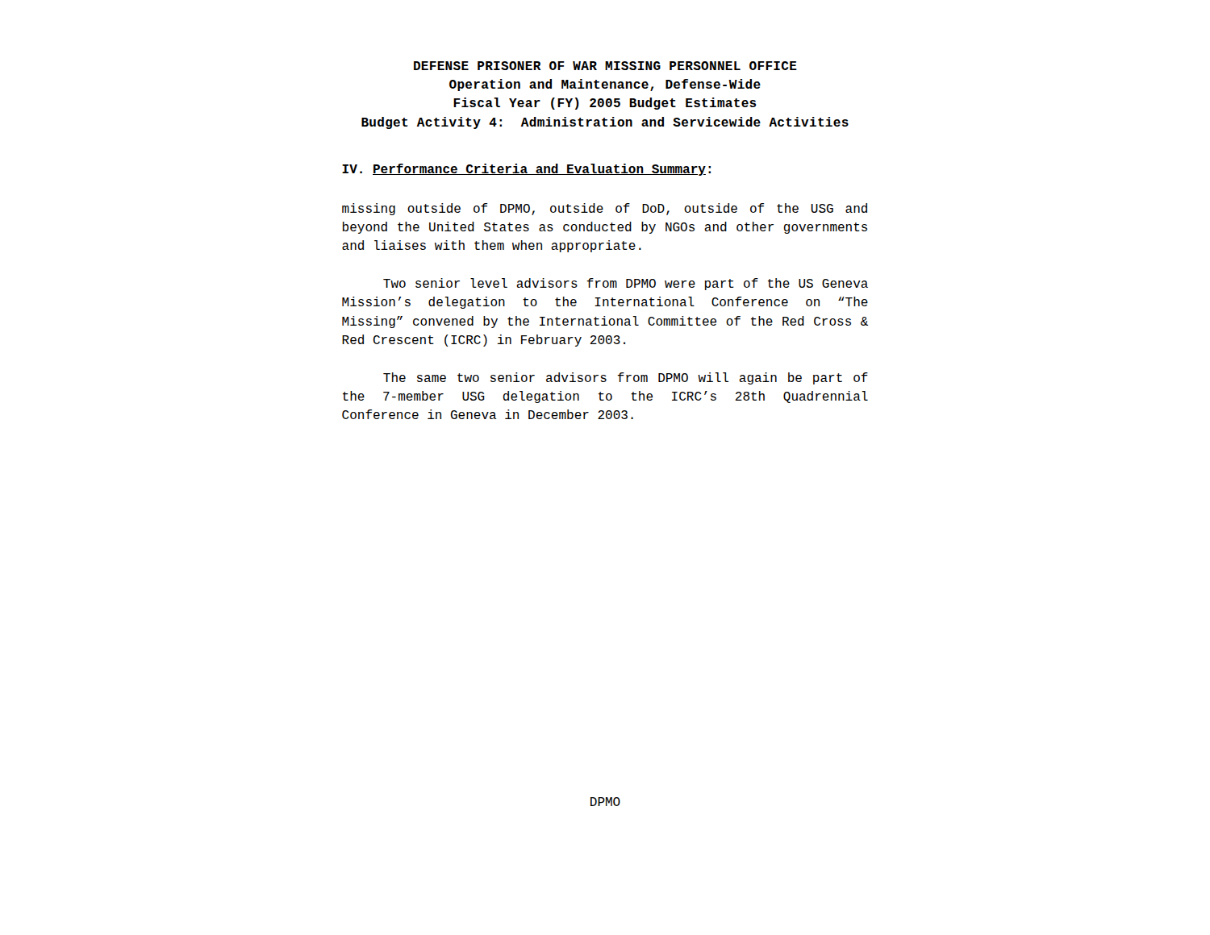DEFENSE PRISONER OF WAR MISSING PERSONNEL OFFICE
Operation and Maintenance, Defense-Wide
Fiscal Year (FY) 2005 Budget Estimates
Budget Activity 4: Administration and Servicewide Activities
IV. Performance Criteria and Evaluation Summary:
missing outside of DPMO, outside of DoD, outside of the USG and beyond the United States as conducted by NGOs and other governments and liaises with them when appropriate.
Two senior level advisors from DPMO were part of the US Geneva Mission’s delegation to the International Conference on “The Missing” convened by the International Committee of the Red Cross & Red Crescent (ICRC) in February 2003.
The same two senior advisors from DPMO will again be part of the 7-member USG delegation to the ICRC’s 28th Quadrennial Conference in Geneva in December 2003.
DPMO